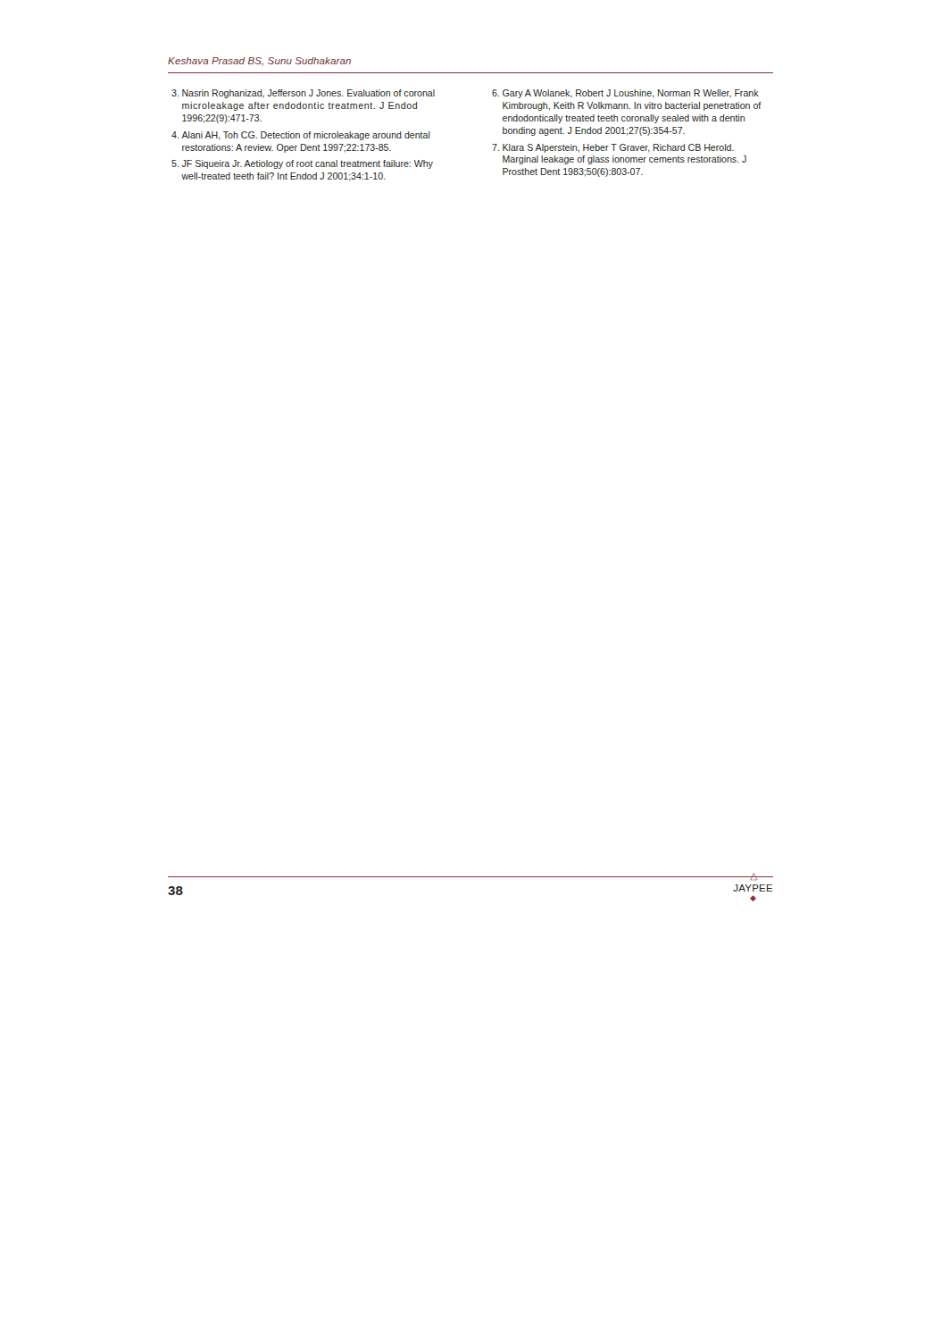Keshava Prasad BS, Sunu Sudhakaran
3. Nasrin Roghanizad, Jefferson J Jones. Evaluation of coronal microleakage after endodontic treatment. J Endod 1996;22(9):471-73.
4. Alani AH, Toh CG. Detection of microleakage around dental restorations: A review. Oper Dent 1997;22:173-85.
5. JF Siqueira Jr. Aetiology of root canal treatment failure: Why well-treated teeth fail? Int Endod J 2001;34:1-10.
6. Gary A Wolanek, Robert J Loushine, Norman R Weller, Frank Kimbrough, Keith R Volkmann. In vitro bacterial penetration of endodontically treated teeth coronally sealed with a dentin bonding agent. J Endod 2001;27(5):354-57.
7. Klara S Alperstein, Heber T Graver, Richard CB Herold. Marginal leakage of glass ionomer cements restorations. J Prosthet Dent 1983;50(6):803-07.
38
△ JAYPEE ◆